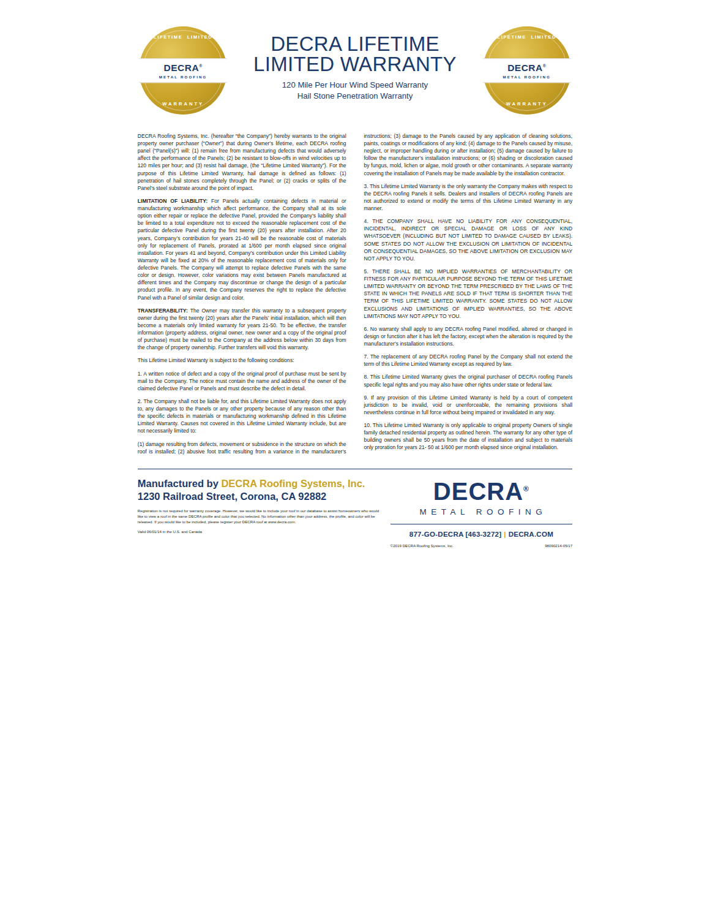LIFETIME LIMITED
DECRA®
METAL ROOFING
WARRANTY
DECRA LIFETIME
LIMITED WARRANTY
120 Mile Per Hour Wind Speed Warranty
Hail Stone Penetration Warranty
LIFETIME LIMITED
DECRA®
METAL ROOFING
WARRANTY
DECRA Roofing Systems, Inc. (hereafter “the Company”) hereby warrants to the original property owner purchaser (“Owner”) that during Owner’s lifetime, each DECRA roofing panel (“Panel(s)”) will: (1) remain free from manufacturing defects that would adversely affect the performance of the Panels; (2) be resistant to blow-offs in wind velocities up to 120 miles per hour; and (3) resist hail damage, (the “Lifetime Limited Warranty”). For the purpose of this Lifetime Limited Warranty, hail damage is defined as follows: (1) penetration of hail stones completely through the Panel; or (2) cracks or splits of the Panel’s steel substrate around the point of impact.
LIMITATION OF LIABILITY: For Panels actually containing defects in material or manufacturing workmanship which affect performance, the Company shall at its sole option either repair or replace the defective Panel, provided the Company’s liability shall be limited to a total expenditure not to exceed the reasonable replacement cost of the particular defective Panel during the first twenty (20) years after installation. After 20 years, Company’s contribution for years 21-40 will be the reasonable cost of materials only for replacement of Panels, prorated at 1/600 per month elapsed since original installation. For years 41 and beyond, Company’s contribution under this Limited Liability Warranty will be fixed at 20% of the reasonable replacement cost of materials only for defective Panels. The Company will attempt to replace defective Panels with the same color or design. However, color variations may exist between Panels manufactured at different times and the Company may discontinue or change the design of a particular product profile. In any event, the Company reserves the right to replace the defective Panel with a Panel of similar design and color.
TRANSFERABILITY: The Owner may transfer this warranty to a subsequent property owner during the first twenty (20) years after the Panels’ initial installation, which will then become a materials only limited warranty for years 21-50. To be effective, the transfer information (property address, original owner, new owner and a copy of the original proof of purchase) must be mailed to the Company at the address below within 30 days from the change of property ownership. Further transfers will void this warranty.
This Lifetime Limited Warranty is subject to the following conditions:
1. A written notice of defect and a copy of the original proof of purchase must be sent by mail to the Company. The notice must contain the name and address of the owner of the claimed defective Panel or Panels and must describe the defect in detail.
2. The Company shall not be liable for, and this Lifetime Limited Warranty does not apply to, any damages to the Panels or any other property because of any reason other than the specific defects in materials or manufacturing workmanship defined in this Lifetime Limited Warranty. Causes not covered in this Lifetime Limited Warranty include, but are not necessarily limited to:
(1) damage resulting from defects, movement or subsidence in the structure on which the roof is installed; (2) abusive foot traffic resulting from a variance in the manufacturer’s instructions; (3) damage to the Panels caused by any application of cleaning solutions, paints, coatings or modifications of any kind; (4) damage to the Panels caused by misuse, neglect, or improper handling during or after installation; (5) damage caused by failure to follow the manufacturer’s installation instructions; or (6) shading or discoloration caused by fungus, mold, lichen or algae, mold growth or other contaminants. A separate warranty covering the installation of Panels may be made available by the installation contractor.
3. This Lifetime Limited Warranty is the only warranty the Company makes with respect to the DECRA roofing Panels it sells. Dealers and installers of DECRA roofing Panels are not authorized to extend or modify the terms of this Lifetime Limited Warranty in any manner.
4. THE COMPANY SHALL HAVE NO LIABILITY FOR ANY CONSEQUENTIAL, INCIDENTAL, INDIRECT OR SPECIAL DAMAGE OR LOSS OF ANY KIND WHATSOEVER (INCLUDING BUT NOT LIMITED TO DAMAGE CAUSED BY LEAKS). SOME STATES DO NOT ALLOW THE EXCLUSION OR LIMITATION OF INCIDENTAL OR CONSEQUENTIAL DAMAGES, SO THE ABOVE LIMITATION OR EXCLUSION MAY NOT APPLY TO YOU.
5. THERE SHALL BE NO IMPLIED WARRANTIES OF MERCHANTABILITY OR FITNESS FOR ANY PARTICULAR PURPOSE BEYOND THE TERM OF THIS LIFETIME LIMITED WARRANTY OR BEYOND THE TERM PRESCRIBED BY THE LAWS OF THE STATE IN WHICH THE PANELS ARE SOLD IF THAT TERM IS SHORTER THAN THE TERM OF THIS LIFETIME LIMITED WARRANTY. SOME STATES DO NOT ALLOW EXCLUSIONS AND LIMITATIONS OF IMPLIED WARRANTIES, SO THE ABOVE LIMITATIONS MAY NOT APPLY TO YOU.
6. No warranty shall apply to any DECRA roofing Panel modified, altered or changed in design or function after it has left the factory, except when the alteration is required by the manufacturer’s installation instructions.
7. The replacement of any DECRA roofing Panel by the Company shall not extend the term of this Lifetime Limited Warranty except as required by law.
8. This Lifetime Limited Warranty gives the original purchaser of DECRA roofing Panels specific legal rights and you may also have other rights under state or federal law.
9. If any provision of this Lifetime Limited Warranty is held by a court of competent jurisdiction to be invalid, void or unenforceable, the remaining provisions shall nevertheless continue in full force without being impaired or invalidated in any way.
10. This Lifetime Limited Warranty is only applicable to original property Owners of single family detached residential property as outlined herein. The warranty for any other type of building owners shall be 50 years from the date of installation and subject to materials only proration for years 21- 50 at 1/600 per month elapsed since original installation.
Manufactured by DECRA Roofing Systems, Inc.
1230 Railroad Street, Corona, CA 92882
Registration is not required for warranty coverage. However, we would like to include your roof in our database to assist homeowners who would like to view a roof in the same DECRA profile and color that you selected. No information other than your address, the profile, and color will be released. If you would like to be included, please register your DECRA roof at www.decra.com.
Valid 06/01/14 in the U.S. and Canada
DECRA®
METAL ROOFING
877-GO-DECRA [463-3272]|DECRA.COM
©2019 DECRA Roofing Systems, Inc. 98090214-05/17